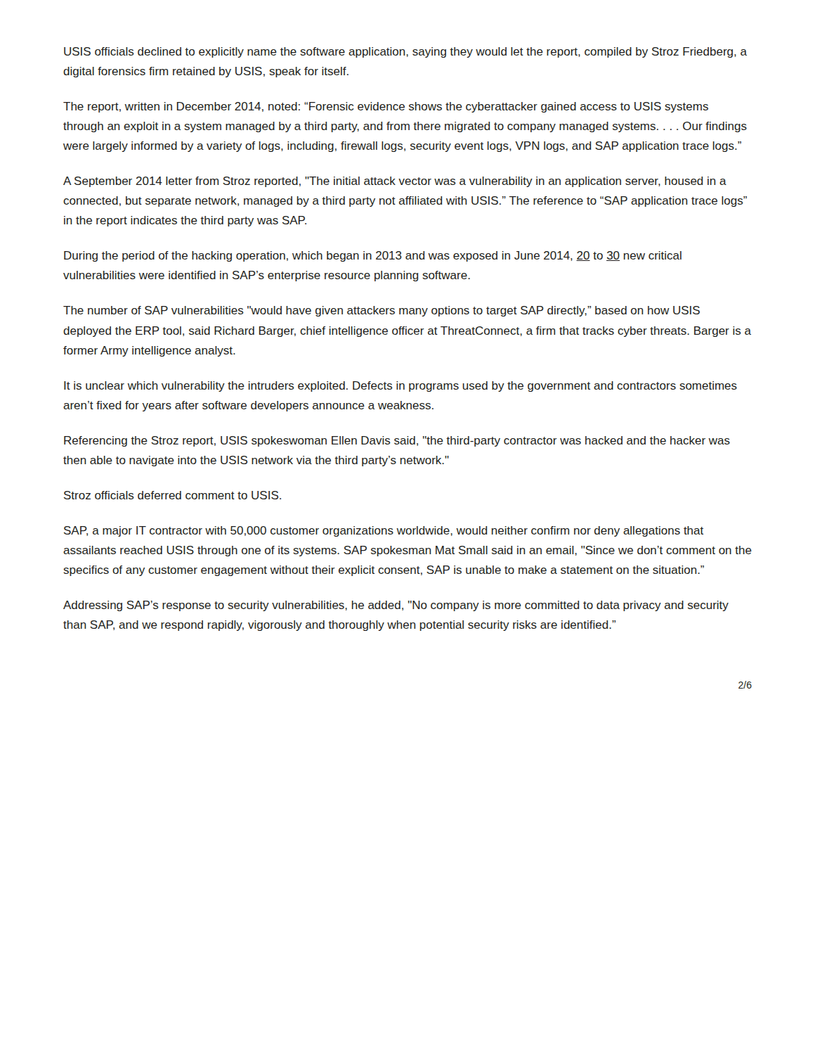USIS officials declined to explicitly name the software application, saying they would let the report, compiled by Stroz Friedberg, a digital forensics firm retained by USIS, speak for itself.
The report, written in December 2014, noted: “Forensic evidence shows the cyberattacker gained access to USIS systems through an exploit in a system managed by a third party, and from there migrated to company managed systems. . . . Our findings were largely informed by a variety of logs, including, firewall logs, security event logs, VPN logs, and SAP application trace logs.”
A September 2014 letter from Stroz reported, "The initial attack vector was a vulnerability in an application server, housed in a connected, but separate network, managed by a third party not affiliated with USIS.” The reference to “SAP application trace logs” in the report indicates the third party was SAP.
During the period of the hacking operation, which began in 2013 and was exposed in June 2014, 20 to 30 new critical vulnerabilities were identified in SAP’s enterprise resource planning software.
The number of SAP vulnerabilities "would have given attackers many options to target SAP directly,” based on how USIS deployed the ERP tool, said Richard Barger, chief intelligence officer at ThreatConnect, a firm that tracks cyber threats. Barger is a former Army intelligence analyst.
It is unclear which vulnerability the intruders exploited. Defects in programs used by the government and contractors sometimes aren’t fixed for years after software developers announce a weakness.
Referencing the Stroz report, USIS spokeswoman Ellen Davis said, "the third-party contractor was hacked and the hacker was then able to navigate into the USIS network via the third party’s network."
Stroz officials deferred comment to USIS.
SAP, a major IT contractor with 50,000 customer organizations worldwide, would neither confirm nor deny allegations that assailants reached USIS through one of its systems. SAP spokesman Mat Small said in an email, "Since we don’t comment on the specifics of any customer engagement without their explicit consent, SAP is unable to make a statement on the situation.”
Addressing SAP’s response to security vulnerabilities, he added, "No company is more committed to data privacy and security than SAP, and we respond rapidly, vigorously and thoroughly when potential security risks are identified.”
2/6